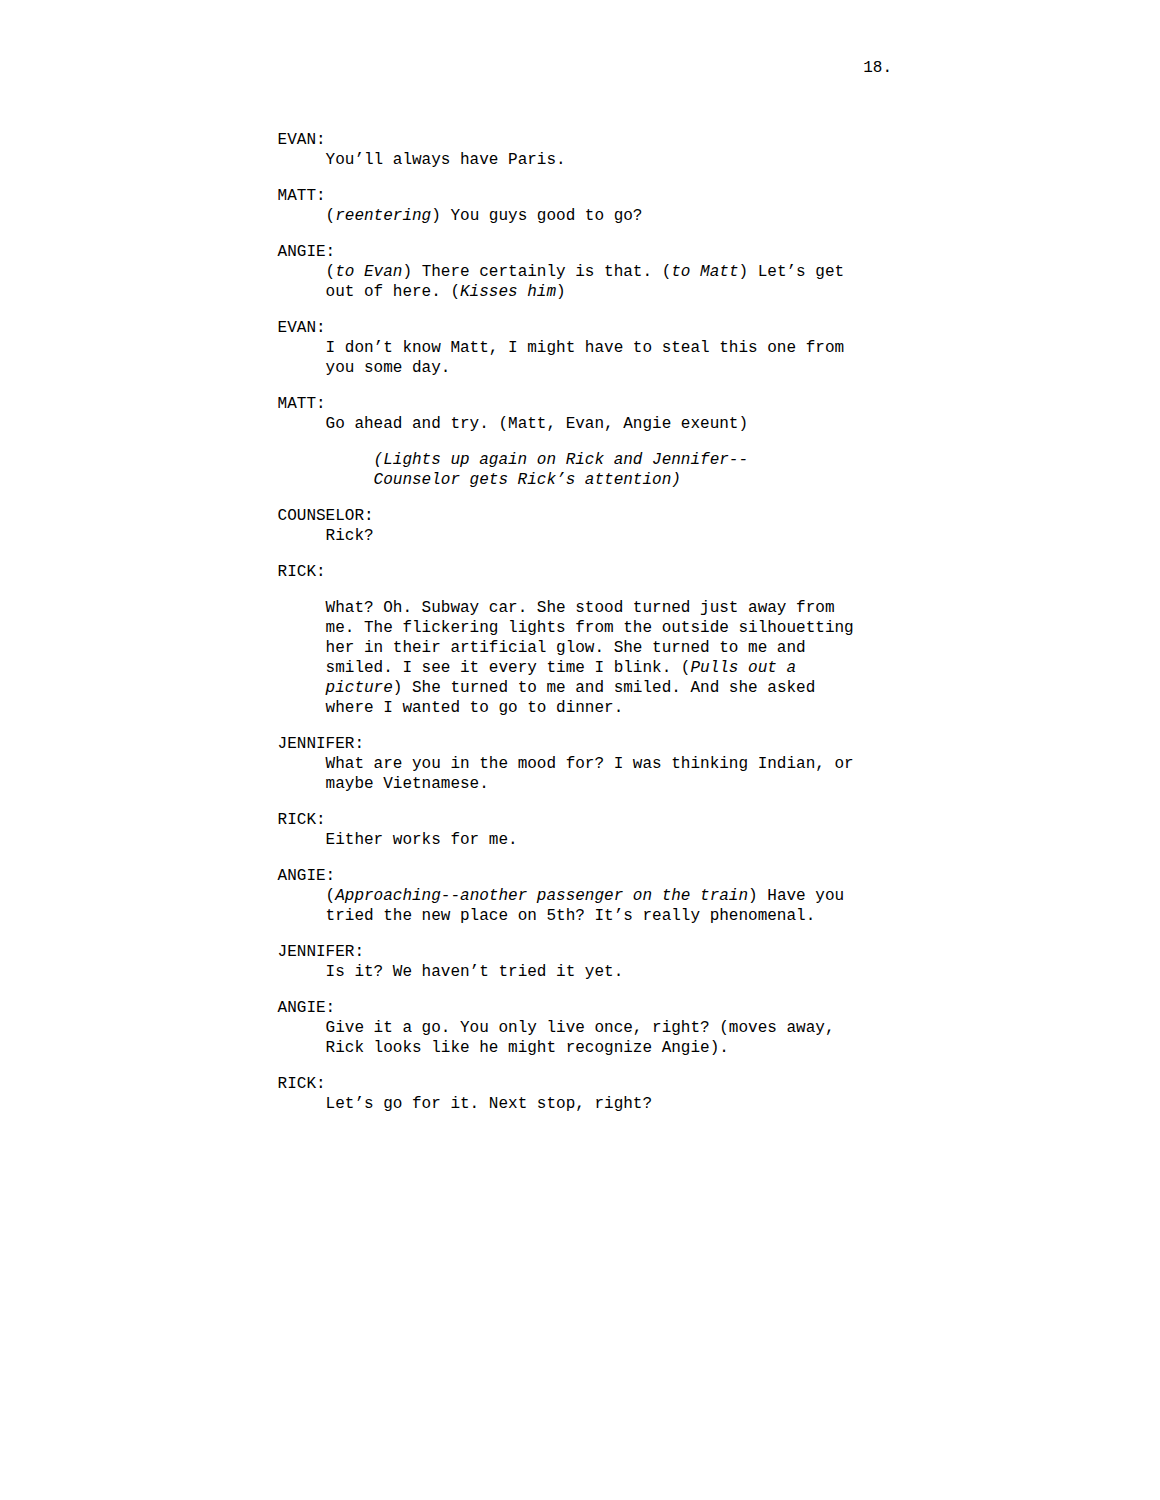18.
EVAN:
You’ll always have Paris.
MATT:
(reentering) You guys good to go?
ANGIE:
(to Evan) There certainly is that. (to Matt) Let’s get out of here. (Kisses him)
EVAN:
I don’t know Matt, I might have to steal this one from you some day.
MATT:
Go ahead and try. (Matt, Evan, Angie exeunt)
(Lights up again on Rick and Jennifer--Counselor gets Rick’s attention)
COUNSELOR:
Rick?
RICK:
What? Oh. Subway car. She stood turned just away from me. The flickering lights from the outside silhouetting her in their artificial glow. She turned to me and smiled. I see it every time I blink. (Pulls out a picture) She turned to me and smiled. And she asked where I wanted to go to dinner.
JENNIFER:
What are you in the mood for? I was thinking Indian, or maybe Vietnamese.
RICK:
Either works for me.
ANGIE:
(Approaching--another passenger on the train) Have you tried the new place on 5th? It’s really phenomenal.
JENNIFER:
Is it? We haven’t tried it yet.
ANGIE:
Give it a go. You only live once, right? (moves away, Rick looks like he might recognize Angie).
RICK:
Let’s go for it. Next stop, right?